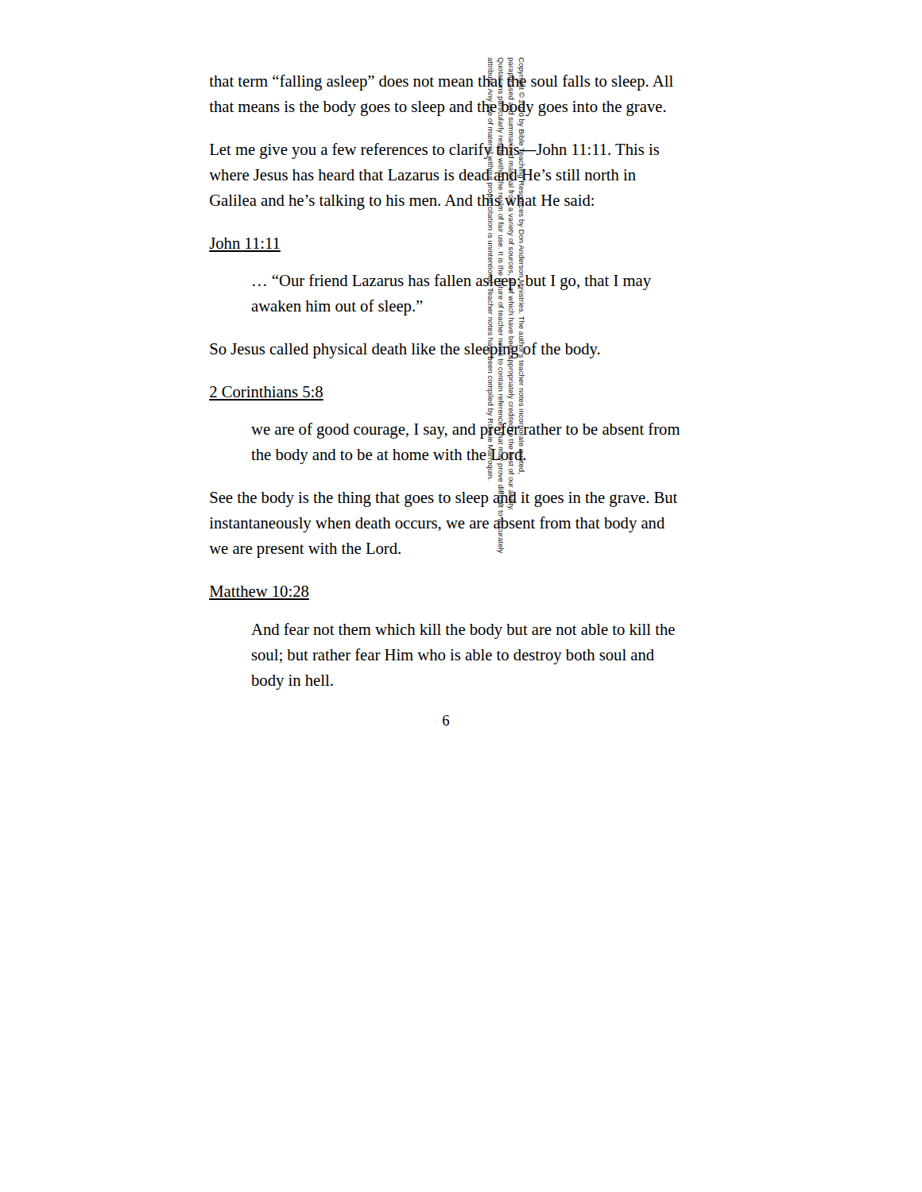Copyright © 2020 by Bible Teaching Resources by Don Anderson Ministries. The author's teacher notes incorporate quoted,
paraphrased and summarized material from a variety of sources, all of which have been appropriately credited to the best of our ability.
Quotations particularly reside within the realm of fair use. It is the nature of teacher notes to contain references that may prove difficult to accurately
attribute. Any use of material without proper citation is unintentional. Teacher notes have been compiled by Ronnie Marroquin.
that term “falling asleep” does not mean that the soul falls to sleep. All that means is the body goes to sleep and the body goes into the grave.
Let me give you a few references to clarify this—John 11:11. This is where Jesus has heard that Lazarus is dead and He’s still north in Galilea and he’s talking to his men. And this what He said:
John 11:11
… “Our friend Lazarus has fallen asleep; but I go, that I may awaken him out of sleep.”
So Jesus called physical death like the sleeping of the body.
2 Corinthians 5:8
we are of good courage, I say, and prefer rather to be absent from the body and to be at home with the Lord.
See the body is the thing that goes to sleep and it goes in the grave. But instantaneously when death occurs, we are absent from that body and we are present with the Lord.
Matthew 10:28
And fear not them which kill the body but are not able to kill the soul; but rather fear Him who is able to destroy both soul and body in hell.
6